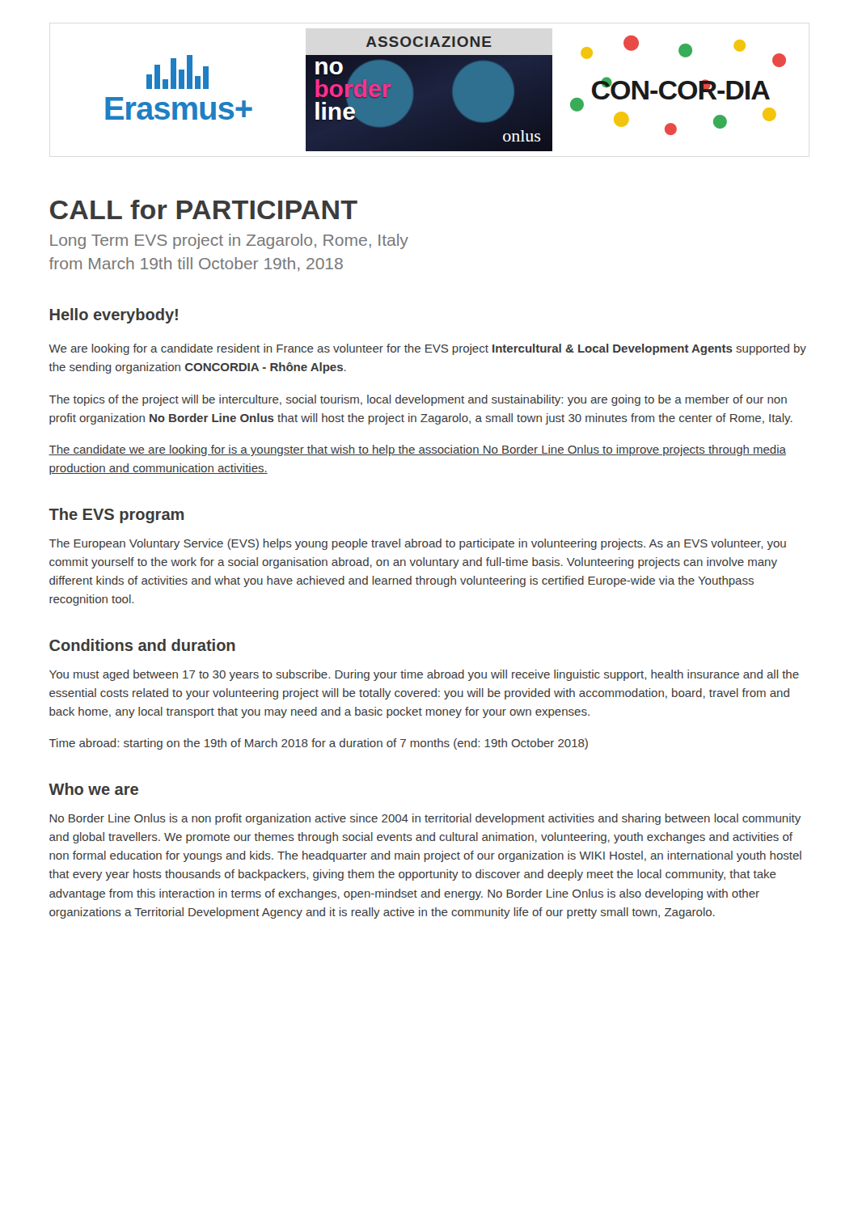Erasmus+
ASSOCIAZIONE
no
border
line
onlus
CON-COR-DIA
CALL for PARTICIPANT
Long Term EVS project in Zagarolo, Rome, Italy
from March 19th till October 19th, 2018
Hello everybody!
We are looking for a candidate resident in France as volunteer for the EVS project Intercultural & Local Development Agents supported by the sending organization CONCORDIA - Rhône Alpes.
The topics of the project will be interculture, social tourism, local development and sustainability: you are going to be a member of our non profit organization No Border Line Onlus that will host the project in Zagarolo, a small town just 30 minutes from the center of Rome, Italy.
The candidate we are looking for is a youngster that wish to help the association No Border Line Onlus to improve projects through media production and communication activities.
The EVS program
The European Voluntary Service (EVS) helps young people travel abroad to participate in volunteering projects. As an EVS volunteer, you commit yourself to the work for a social organisation abroad, on an voluntary and full-time basis. Volunteering projects can involve many different kinds of activities and what you have achieved and learned through volunteering is certified Europe-wide via the Youthpass recognition tool.
Conditions and duration
You must aged between 17 to 30 years to subscribe. During your time abroad you will receive linguistic support, health insurance and all the essential costs related to your volunteering project will be totally covered: you will be provided with accommodation, board, travel from and back home, any local transport that you may need and a basic pocket money for your own expenses.
Time abroad: starting on the 19th of March 2018 for a duration of 7 months (end: 19th October 2018)
Who we are
No Border Line Onlus is a non profit organization active since 2004 in territorial development activities and sharing between local community and global travellers. We promote our themes through social events and cultural animation, volunteering, youth exchanges and activities of non formal education for youngs and kids. The headquarter and main project of our organization is WIKI Hostel, an international youth hostel that every year hosts thousands of backpackers, giving them the opportunity to discover and deeply meet the local community, that take advantage from this interaction in terms of exchanges, open-mindset and energy. No Border Line Onlus is also developing with other organizations a Territorial Development Agency and it is really active in the community life of our pretty small town, Zagarolo.